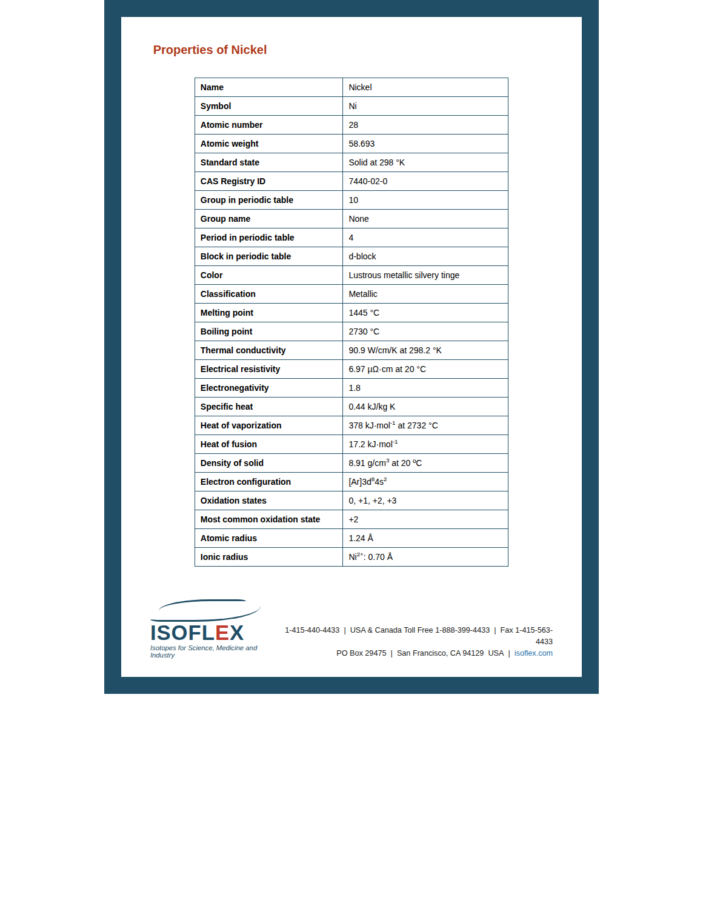Properties of Nickel
| Name | Nickel |
| Symbol | Ni |
| Atomic number | 28 |
| Atomic weight | 58.693 |
| Standard state | Solid at 298 °K |
| CAS Registry ID | 7440-02-0 |
| Group in periodic table | 10 |
| Group name | None |
| Period in periodic table | 4 |
| Block in periodic table | d-block |
| Color | Lustrous metallic silvery tinge |
| Classification | Metallic |
| Melting point | 1445 °C |
| Boiling point | 2730 °C |
| Thermal conductivity | 90.9 W/cm/K at 298.2 °K |
| Electrical resistivity | 6.97 µΩ·cm at 20 °C |
| Electronegativity | 1.8 |
| Specific heat | 0.44 kJ/kg K |
| Heat of vaporization | 378 kJ·mol -1 at 2732 °C |
| Heat of fusion | 17.2 kJ·mol -1 |
| Density of solid | 8.91 g/cm 3 at 20 ºC |
| Electron configuration | [Ar]3d 8 4s 2 |
| Oxidation states | 0, +1, +2, +3 |
| Most common oxidation state | +2 |
| Atomic radius | 1.24 Å |
| Ionic radius | Ni 2+ : 0.70 Å |
ISOFLEX
Isotopes for Science, Medicine and Industry
1-415-440-4433 | USA & Canada Toll Free 1-888-399-4433 | Fax 1-415-563-4433
PO Box 29475 | San Francisco, CA 94129 USA | isoflex.com